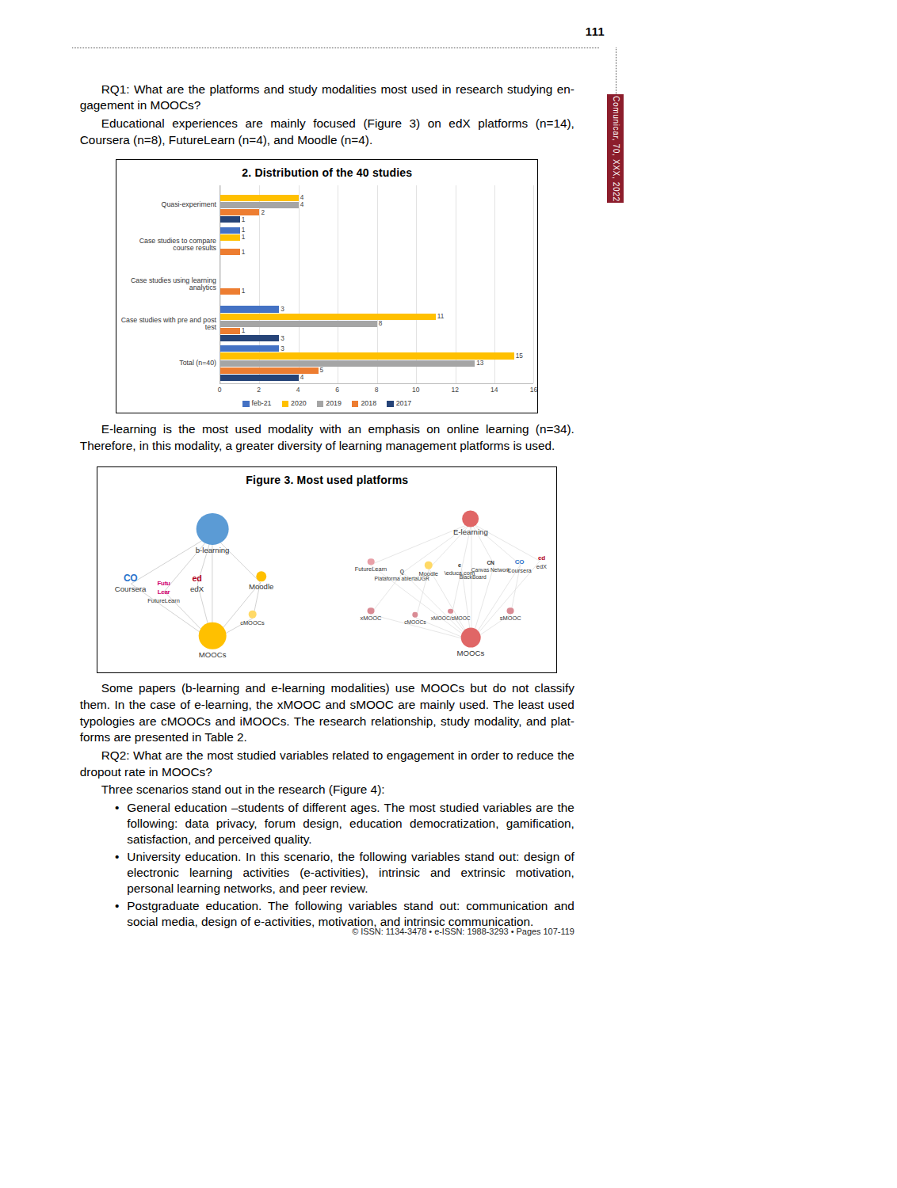111
Comunicar, 70, XXX, 2022
RQ1: What are the platforms and study modalities most used in research studying engagement in MOOCs?
Educational experiences are mainly focused (Figure 3) on edX platforms (n=14), Coursera (n=8), FutureLearn (n=4), and Moodle (n=4).
2. Distribution of the 40 studies
Quasi-experiment
Case studies to compare course results
Case studies using learning analytics
Case studies with pre and post test
Total (n=40)
4
4
2
1
1
1
1
1
3
11
8
1
3
3
15
13
5
4
0 2 4 6 8 10 12 14 16
feb-21 2020 2019 2018 2017
E-learning is the most used modality with an emphasis on online learning (n=34). Therefore, in this modality, a greater diversity of learning management platforms is used.
Figure 3. Most used platforms
b-learning
CO
Coursera
Futu
Lear
FutureLearn
ed
edX
Moodle
cMOOCs
MOOCs
E-learning
FutureLearn
Q
Plataforma abiertaUGR
Moodle
e
\educa.com
CN
Canvas Network
CO
Coursera
ed
edX
BlackBoard
xMOOC
cMOOCs
xMOOC/sMOOC
sMOOC
MOOCs
Some papers (b-learning and e-learning modalities) use MOOCs but do not classify them. In the case of e-learning, the xMOOC and sMOOC are mainly used. The least used typologies are cMOOCs and iMOOCs. The research relationship, study modality, and platforms are presented in Table 2.
RQ2: What are the most studied variables related to engagement in order to reduce the dropout rate in MOOCs?
Three scenarios stand out in the research (Figure 4):
General education –students of different ages. The most studied variables are the following: data privacy, forum design, education democratization, gamification, satisfaction, and perceived quality.
University education. In this scenario, the following variables stand out: design of electronic learning activities (e-activities), intrinsic and extrinsic motivation, personal learning networks, and peer review.
Postgraduate education. The following variables stand out: communication and social media, design of e-activities, motivation, and intrinsic communication.
© ISSN: 1134-3478 • e-ISSN: 1988-3293 • Pages 107-119